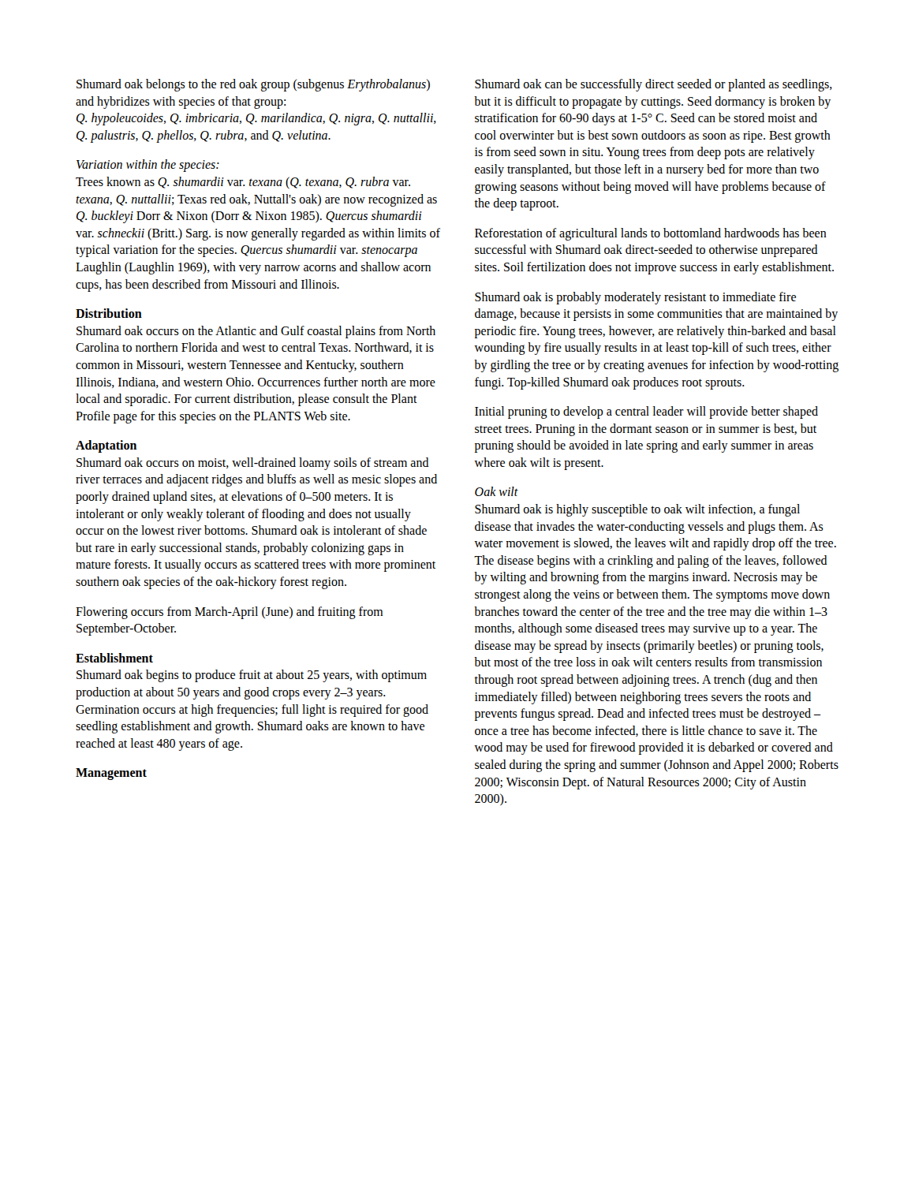Shumard oak belongs to the red oak group (subgenus Erythrobalanus) and hybridizes with species of that group:
Q. hypoleucoides, Q. imbricaria, Q. marilandica, Q. nigra, Q. nuttallii, Q. palustris, Q. phellos, Q. rubra, and Q. velutina.
Variation within the species:
Trees known as Q. shumardii var. texana (Q. texana, Q. rubra var. texana, Q. nuttallii; Texas red oak, Nuttall's oak) are now recognized as Q. buckleyi Dorr & Nixon (Dorr & Nixon 1985). Quercus shumardii var. schneckii (Britt.) Sarg. is now generally regarded as within limits of typical variation for the species. Quercus shumardii var. stenocarpa Laughlin (Laughlin 1969), with very narrow acorns and shallow acorn cups, has been described from Missouri and Illinois.
Distribution
Shumard oak occurs on the Atlantic and Gulf coastal plains from North Carolina to northern Florida and west to central Texas. Northward, it is common in Missouri, western Tennessee and Kentucky, southern Illinois, Indiana, and western Ohio. Occurrences further north are more local and sporadic. For current distribution, please consult the Plant Profile page for this species on the PLANTS Web site.
Adaptation
Shumard oak occurs on moist, well-drained loamy soils of stream and river terraces and adjacent ridges and bluffs as well as mesic slopes and poorly drained upland sites, at elevations of 0–500 meters. It is intolerant or only weakly tolerant of flooding and does not usually occur on the lowest river bottoms. Shumard oak is intolerant of shade but rare in early successional stands, probably colonizing gaps in mature forests. It usually occurs as scattered trees with more prominent southern oak species of the oak-hickory forest region.
Flowering occurs from March-April (June) and fruiting from September-October.
Establishment
Shumard oak begins to produce fruit at about 25 years, with optimum production at about 50 years and good crops every 2–3 years. Germination occurs at high frequencies; full light is required for good seedling establishment and growth. Shumard oaks are known to have reached at least 480 years of age.
Management
Shumard oak can be successfully direct seeded or planted as seedlings, but it is difficult to propagate by cuttings. Seed dormancy is broken by stratification for 60-90 days at 1-5° C. Seed can be stored moist and cool overwinter but is best sown outdoors as soon as ripe. Best growth is from seed sown in situ. Young trees from deep pots are relatively easily transplanted, but those left in a nursery bed for more than two growing seasons without being moved will have problems because of the deep taproot.
Reforestation of agricultural lands to bottomland hardwoods has been successful with Shumard oak direct-seeded to otherwise unprepared sites. Soil fertilization does not improve success in early establishment.
Shumard oak is probably moderately resistant to immediate fire damage, because it persists in some communities that are maintained by periodic fire. Young trees, however, are relatively thin-barked and basal wounding by fire usually results in at least top-kill of such trees, either by girdling the tree or by creating avenues for infection by wood-rotting fungi. Top-killed Shumard oak produces root sprouts.
Initial pruning to develop a central leader will provide better shaped street trees. Pruning in the dormant season or in summer is best, but pruning should be avoided in late spring and early summer in areas where oak wilt is present.
Oak wilt
Shumard oak is highly susceptible to oak wilt infection, a fungal disease that invades the water-conducting vessels and plugs them. As water movement is slowed, the leaves wilt and rapidly drop off the tree. The disease begins with a crinkling and paling of the leaves, followed by wilting and browning from the margins inward. Necrosis may be strongest along the veins or between them. The symptoms move down branches toward the center of the tree and the tree may die within 1–3 months, although some diseased trees may survive up to a year. The disease may be spread by insects (primarily beetles) or pruning tools, but most of the tree loss in oak wilt centers results from transmission through root spread between adjoining trees. A trench (dug and then immediately filled) between neighboring trees severs the roots and prevents fungus spread. Dead and infected trees must be destroyed – once a tree has become infected, there is little chance to save it. The wood may be used for firewood provided it is debarked or covered and sealed during the spring and summer (Johnson and Appel 2000; Roberts 2000; Wisconsin Dept. of Natural Resources 2000; City of Austin 2000).